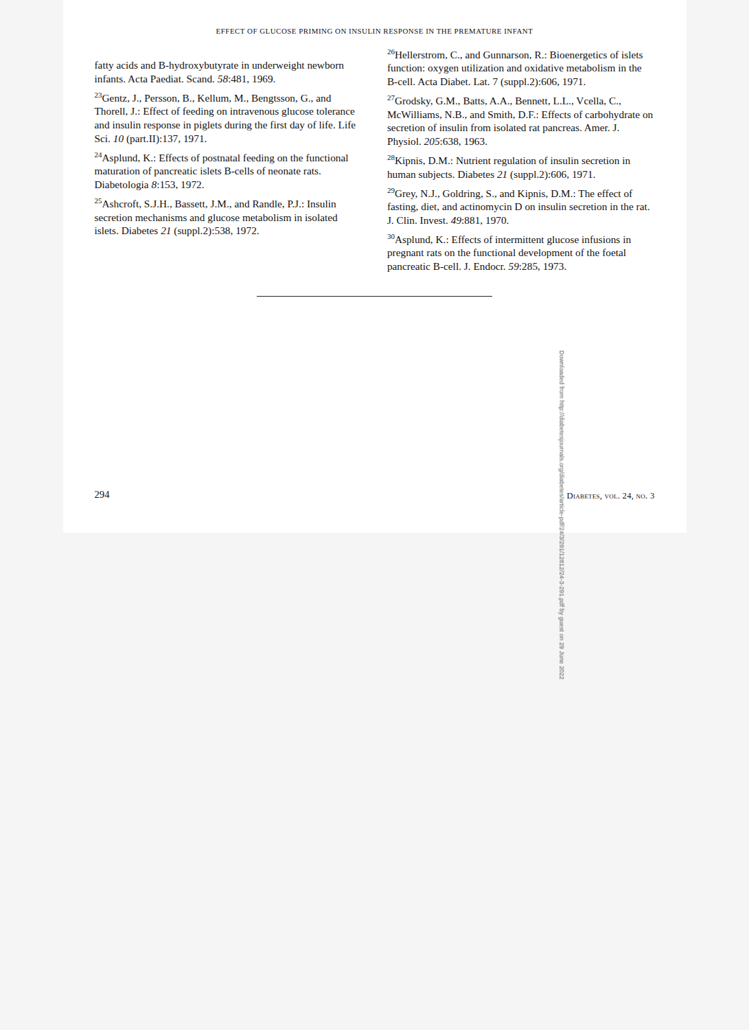Effect of Glucose Priming on Insulin Response in the Premature Infant
fatty acids and B-hydroxybutyrate in underweight newborn infants. Acta Paediat. Scand. 58:481, 1969.
23 Gentz, J., Persson, B., Kellum, M., Bengtsson, G., and Thorell, J.: Effect of feeding on intravenous glucose tolerance and insulin response in piglets during the first day of life. Life Sci. 10 (part.II):137, 1971.
24 Asplund, K.: Effects of postnatal feeding on the functional maturation of pancreatic islets B-cells of neonate rats. Diabetologia 8:153, 1972.
25 Ashcroft, S.J.H., Bassett, J.M., and Randle, P.J.: Insulin secretion mechanisms and glucose metabolism in isolated islets. Diabetes 21 (suppl.2):538, 1972.
26 Hellerstrom, C., and Gunnarson, R.: Bioenergetics of islets function: oxygen utilization and oxidative metabolism in the B-cell. Acta Diabet. Lat. 7 (suppl.2):606, 1971.
27 Grodsky, G.M., Batts, A.A., Bennett, L.L., Vcella, C., McWilliams, N.B., and Smith, D.F.: Effects of carbohydrate on secretion of insulin from isolated rat pancreas. Amer. J. Physiol. 205:638, 1963.
28 Kipnis, D.M.: Nutrient regulation of insulin secretion in human subjects. Diabetes 21 (suppl.2):606, 1971.
29 Grey, N.J., Goldring, S., and Kipnis, D.M.: The effect of fasting, diet, and actinomycin D on insulin secretion in the rat. J. Clin. Invest. 49:881, 1970.
30 Asplund, K.: Effects of intermittent glucose infusions in pregnant rats on the functional development of the foetal pancreatic B-cell. J. Endocr. 59:285, 1973.
294 Diabetes, vol. 24, no. 3
Downloaded from http://diabetesjournals.org/diabetes/article-pdf/24/3/291/12812/24-3-291.pdf by guest on 29 June 2022